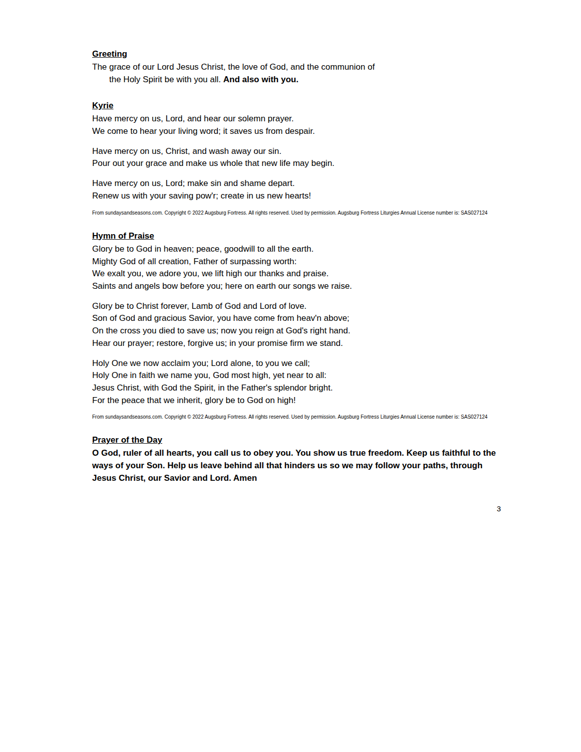Greeting
The grace of our Lord Jesus Christ, the love of God, and the communion of the Holy Spirit be with you all. And also with you.
Kyrie
Have mercy on us, Lord, and hear our solemn prayer.
We come to hear your living word; it saves us from despair.
Have mercy on us, Christ, and wash away our sin.
Pour out your grace and make us whole that new life may begin.
Have mercy on us, Lord; make sin and shame depart.
Renew us with your saving pow'r; create in us new hearts!
From sundaysandseasons.com. Copyright © 2022 Augsburg Fortress. All rights reserved. Used by permission. Augsburg Fortress Liturgies Annual License number is: SAS027124
Hymn of Praise
Glory be to God in heaven; peace, goodwill to all the earth.
Mighty God of all creation, Father of surpassing worth:
We exalt you, we adore you, we lift high our thanks and praise.
Saints and angels bow before you; here on earth our songs we raise.
Glory be to Christ forever, Lamb of God and Lord of love.
Son of God and gracious Savior, you have come from heav'n above;
On the cross you died to save us; now you reign at God's right hand.
Hear our prayer; restore, forgive us; in your promise firm we stand.
Holy One we now acclaim you; Lord alone, to you we call;
Holy One in faith we name you, God most high, yet near to all:
Jesus Christ, with God the Spirit, in the Father's splendor bright.
For the peace that we inherit, glory be to God on high!
From sundaysandseasons.com. Copyright © 2022 Augsburg Fortress. All rights reserved. Used by permission. Augsburg Fortress Liturgies Annual License number is: SAS027124
Prayer of the Day
O God, ruler of all hearts, you call us to obey you. You show us true freedom. Keep us faithful to the ways of your Son. Help us leave behind all that hinders us so we may follow your paths, through Jesus Christ, our Savior and Lord. Amen
3